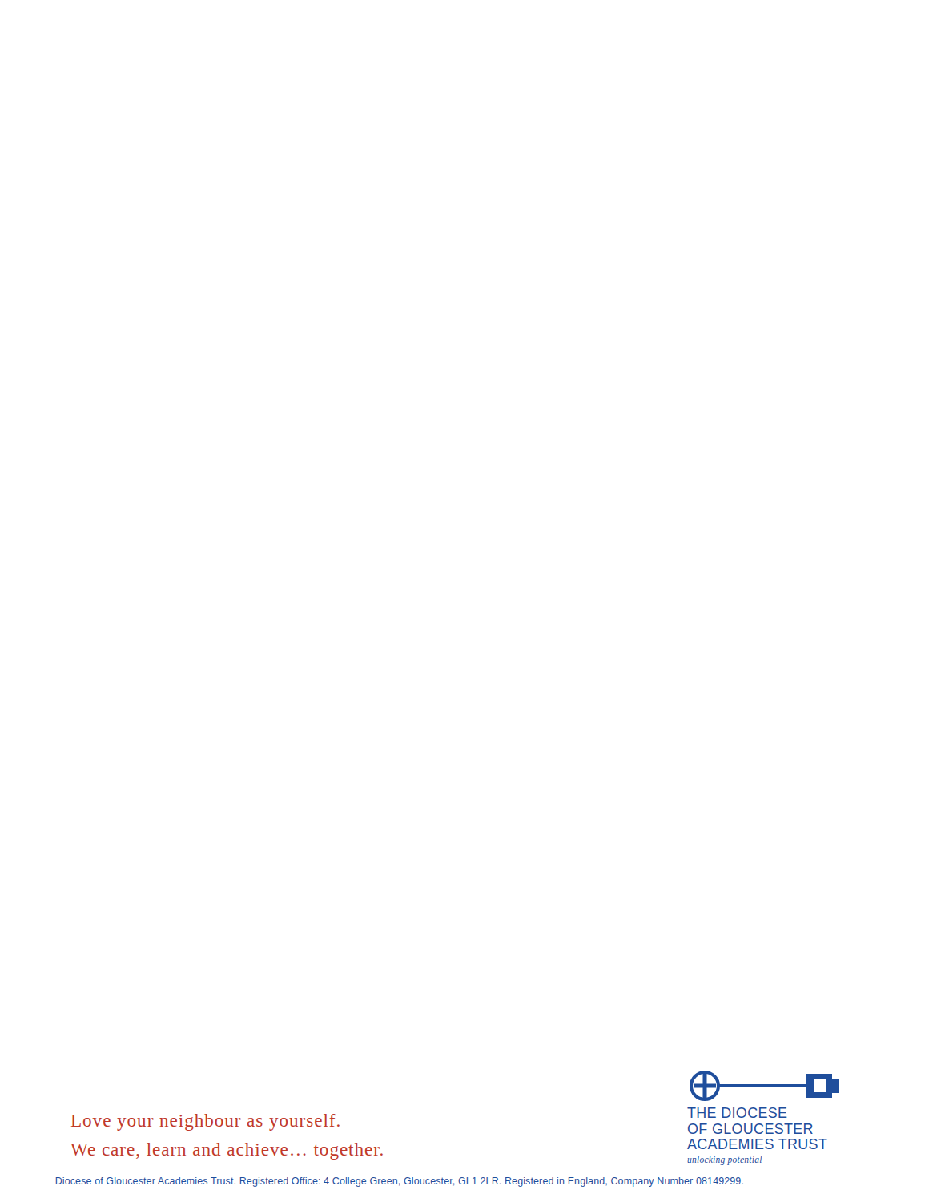Love your neighbour as yourself. We care, learn and achieve… together.
The Diocese of Gloucester Academies Trust
unlocking potential
Diocese of Gloucester Academies Trust. Registered Office: 4 College Green, Gloucester, GL1 2LR. Registered in England, Company Number 08149299.